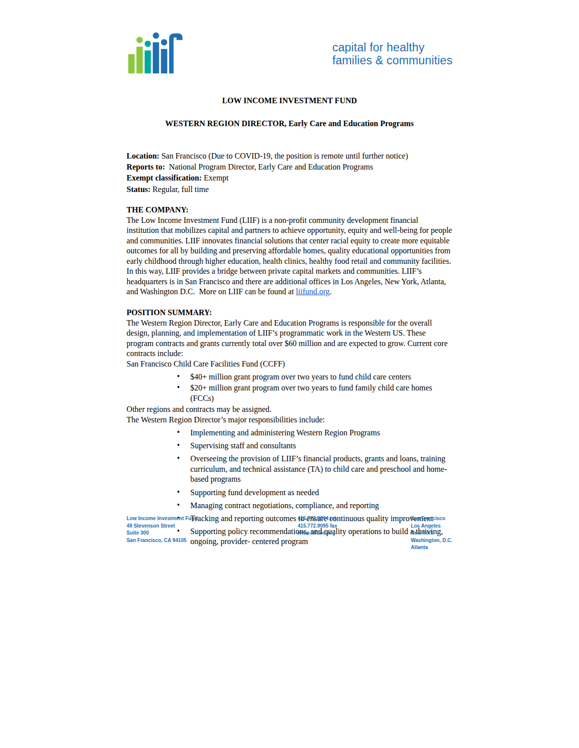capital for healthy
families & communities
LOW INCOME INVESTMENT FUND
WESTERN REGION DIRECTOR, Early Care and Education Programs
Location: San Francisco (Due to COVID-19, the position is remote until further notice)
Reports to: National Program Director, Early Care and Education Programs
Exempt classification: Exempt
Status: Regular, full time
THE COMPANY:
The Low Income Investment Fund (LIIF) is a non-profit community development financial institution that mobilizes capital and partners to achieve opportunity, equity and well-being for people and communities. LIIF innovates financial solutions that center racial equity to create more equitable outcomes for all by building and preserving affordable homes, quality educational opportunities from early childhood through higher education, health clinics, healthy food retail and community facilities. In this way, LIIF provides a bridge between private capital markets and communities. LIIF’s headquarters is in San Francisco and there are additional offices in Los Angeles, New York, Atlanta, and Washington D.C. More on LIIF can be found at liifund.org.
POSITION SUMMARY:
The Western Region Director, Early Care and Education Programs is responsible for the overall design, planning, and implementation of LIIF’s programmatic work in the Western US. These program contracts and grants currently total over $60 million and are expected to grow. Current core contracts include:
San Francisco Child Care Facilities Fund (CCFF)
$40+ million grant program over two years to fund child care centers
$20+ million grant program over two years to fund family child care homes (FCCs)
Other regions and contracts may be assigned.
The Western Region Director’s major responsibilities include:
Implementing and administering Western Region Programs
Supervising staff and consultants
Overseeing the provision of LIIF’s financial products, grants and loans, training curriculum, and technical assistance (TA) to child care and preschool and home-based programs
Supporting fund development as needed
Managing contract negotiations, compliance, and reporting
Tracking and reporting outcomes to ensure continuous quality improvement
Supporting policy recommendations, and quality operations to build a thriving, ongoing, provider- centered program
Low Income Investment Fund
49 Stevenson Street
Suite 300
San Francisco, CA 94105
415.772.9094 tel
415.772.9095 fax
www.liifund.org
San Francisco
Los Angeles
New York
Washington, D.C.
Atlanta